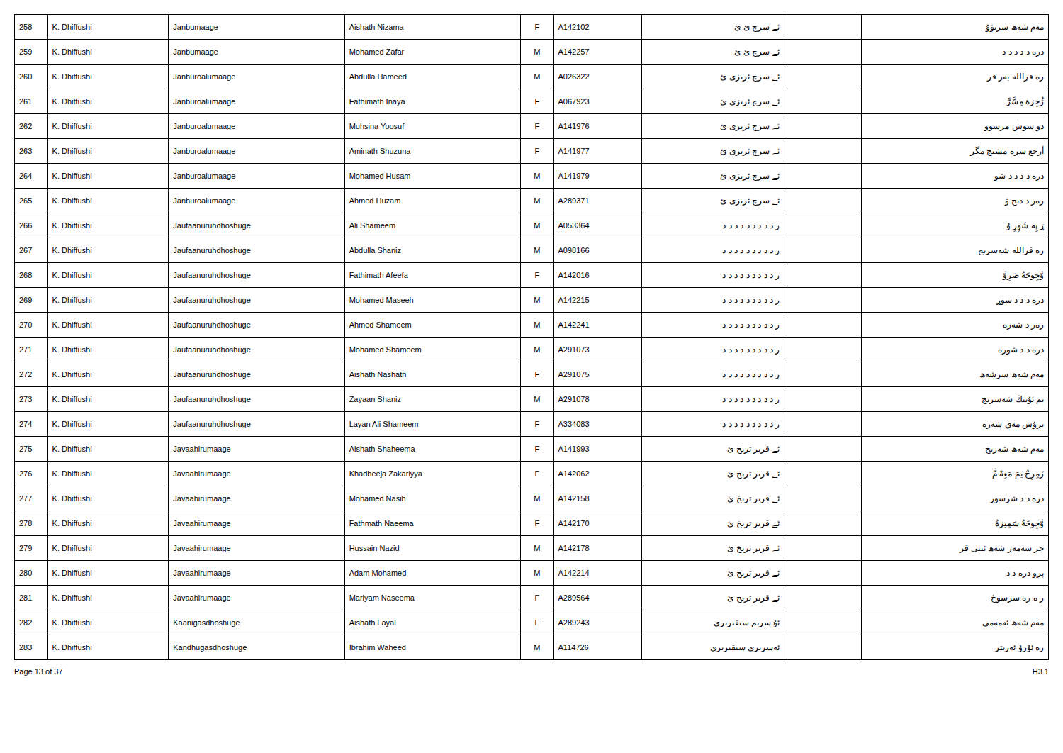| 258 | K. Dhiffushi | Janbumaage | Aishath Nizama | F | A142102 | ئے سرچ ئ ئ | | مەم شەھ سرىۋۇ |
| 259 | K. Dhiffushi | Janbumaage | Mohamed Zafar | M | A142257 | ئے سرچ ئ ئ | | دره د د د د د |
| 260 | K. Dhiffushi | Janburoalumaage | Abdulla Hameed | M | A026322 | ئے سرچ ئرىزى ئ | | رە قراللە بەر قر |
| 261 | K. Dhiffushi | Janburoalumaage | Fathimath Inaya | F | A067923 | ئے سرچ ئرىزى ئ | | ژُجِرَة مِسَّرَّ |
| 262 | K. Dhiffushi | Janburoalumaage | Muhsina Yoosuf | F | A141976 | ئے سرچ ئرىزى ئ | | دو سوش مرسوو |
| 263 | K. Dhiffushi | Janburoalumaage | Aminath Shuzuna | F | A141977 | ئے سرچ ئرىزى ئ | | أرجع سرة مشتج مگر |
| 264 | K. Dhiffushi | Janburoalumaage | Mohamed Husam | M | A141979 | ئے سرچ ئرىزى ئ | | دره د د د د شو |
| 265 | K. Dhiffushi | Janburoalumaage | Ahmed Huzam | M | A289371 | ئے سرچ ئرىزى ئ | | رەر د دىج ۋ |
| 266 | K. Dhiffushi | Jaufaanuruhdhoshuge | Ali Shameem | M | A053364 | ر د د د د د د د د د | | ړَ پِه شَوِرِ وُ |
| 267 | K. Dhiffushi | Jaufaanuruhdhoshuge | Abdulla Shaniz | M | A098166 | ر د د د د د د د د د | | رە قراللە شەسرىج |
| 268 | K. Dhiffushi | Jaufaanuruhdhoshuge | Fathimath Afeefa | F | A142016 | ر د د د د د د د د د | | وَّجِوحَةُ صَرِوَّ |
| 269 | K. Dhiffushi | Jaufaanuruhdhoshuge | Mohamed Maseeh | M | A142215 | ر د د د د د د د د د | | دره د د د سوړ |
| 270 | K. Dhiffushi | Jaufaanuruhdhoshuge | Ahmed Shameem | M | A142241 | ر د د د د د د د د د | | رەر د شەرە |
| 271 | K. Dhiffushi | Jaufaanuruhdhoshuge | Mohamed Shameem | M | A291073 | ر د د د د د د د د د | | دره د د شوره |
| 272 | K. Dhiffushi | Jaufaanuruhdhoshuge | Aishath Nashath | F | A291075 | ر د د د د د د د د د | | مەم شەھ سرشەھ |
| 273 | K. Dhiffushi | Jaufaanuruhdhoshuge | Zayaan Shaniz | M | A291078 | ر د د د د د د د د د | | ىم ئۇنىڭ شەسرىج |
| 274 | K. Dhiffushi | Jaufaanuruhdhoshuge | Layan Ali Shameem | F | A334083 | ر د د د د د د د د د | | ىزۇش مەي شەرە |
| 275 | K. Dhiffushi | Javaahirumaage | Aishath Shaheema | F | A141993 | ئے قرىر ترىخ ئ | | مەم شەھ شەرىخ |
| 276 | K. Dhiffushi | Javaahirumaage | Khadheeja Zakariyya | F | A142062 | ئے قرىر ترىخ ئ | | زَمِرِجٌ يَمَ مَعِهْ مَّ |
| 277 | K. Dhiffushi | Javaahirumaage | Mohamed Nasih | M | A142158 | ئے قرىر ترىخ ئ | | دره د د شرسور |
| 278 | K. Dhiffushi | Javaahirumaage | Fathmath Naeema | F | A142170 | ئے قرىر ترىخ ئ | | وَّجِوحَةُ سَمِيرَةُ |
| 279 | K. Dhiffushi | Javaahirumaage | Hussain Nazid | M | A142178 | ئے قرىر ترىخ ئ | | جر سەمەر شەھ ئىتى قر |
| 280 | K. Dhiffushi | Javaahirumaage | Adam Mohamed | M | A142214 | ئے قرىر ترىخ ئ | | پرو دره د د |
| 281 | K. Dhiffushi | Javaahirumaage | Mariyam Naseema | F | A289564 | ئے قرىر ترىخ ئ | | ر ه ره سرسوځ |
| 282 | K. Dhiffushi | Kaanigasdhoshuge | Aishath Layal | F | A289243 | ئۇ سرىم سىقىرىرى | | مەم شەھ ئەمەمى |
| 283 | K. Dhiffushi | Kandhugasdhoshuge | Ibrahim Waheed | M | A114726 | ئەسرىرى سىقىرىرى | | رە ئۇرۇ ئەرىتر |
Page 13 of 37 H3.1